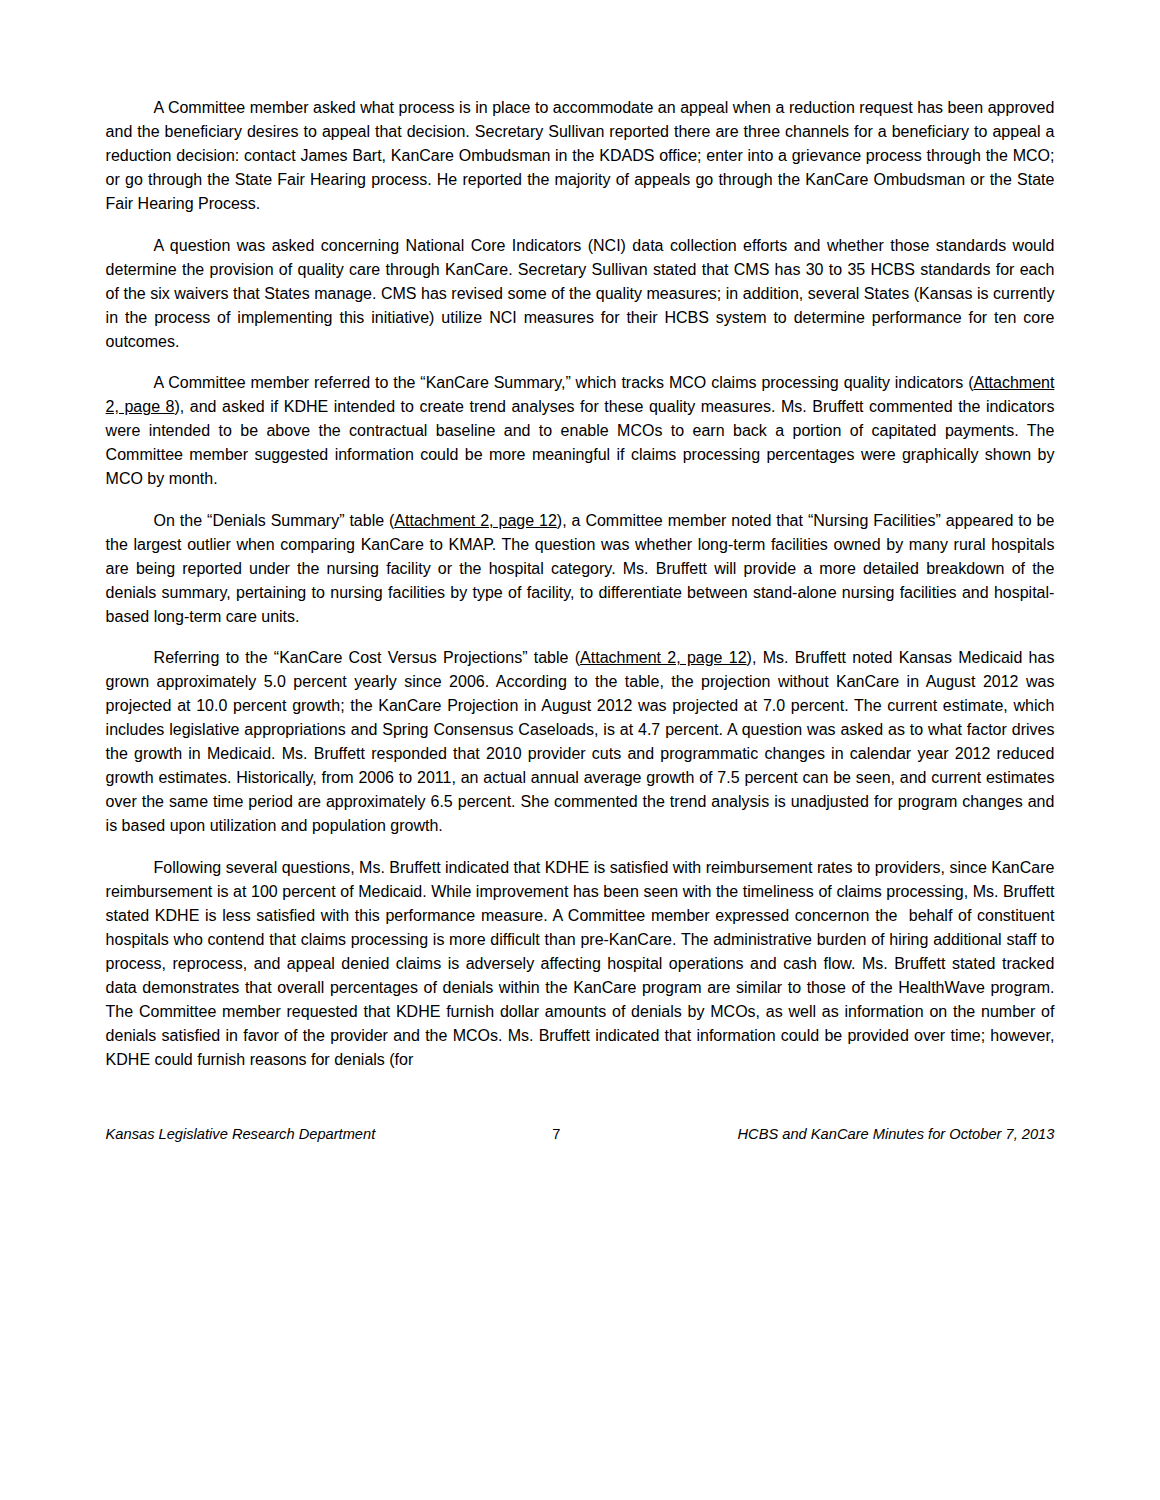A Committee member asked what process is in place to accommodate an appeal when a reduction request has been approved and the beneficiary desires to appeal that decision. Secretary Sullivan reported there are three channels for a beneficiary to appeal a reduction decision: contact James Bart, KanCare Ombudsman in the KDADS office; enter into a grievance process through the MCO; or go through the State Fair Hearing process. He reported the majority of appeals go through the KanCare Ombudsman or the State Fair Hearing Process.
A question was asked concerning National Core Indicators (NCI) data collection efforts and whether those standards would determine the provision of quality care through KanCare. Secretary Sullivan stated that CMS has 30 to 35 HCBS standards for each of the six waivers that States manage. CMS has revised some of the quality measures; in addition, several States (Kansas is currently in the process of implementing this initiative) utilize NCI measures for their HCBS system to determine performance for ten core outcomes.
A Committee member referred to the “KanCare Summary,” which tracks MCO claims processing quality indicators (Attachment 2, page 8), and asked if KDHE intended to create trend analyses for these quality measures. Ms. Bruffett commented the indicators were intended to be above the contractual baseline and to enable MCOs to earn back a portion of capitated payments. The Committee member suggested information could be more meaningful if claims processing percentages were graphically shown by MCO by month.
On the “Denials Summary” table (Attachment 2, page 12), a Committee member noted that “Nursing Facilities” appeared to be the largest outlier when comparing KanCare to KMAP. The question was whether long-term facilities owned by many rural hospitals are being reported under the nursing facility or the hospital category. Ms. Bruffett will provide a more detailed breakdown of the denials summary, pertaining to nursing facilities by type of facility, to differentiate between stand-alone nursing facilities and hospital-based long-term care units.
Referring to the “KanCare Cost Versus Projections” table (Attachment 2, page 12), Ms. Bruffett noted Kansas Medicaid has grown approximately 5.0 percent yearly since 2006. According to the table, the projection without KanCare in August 2012 was projected at 10.0 percent growth; the KanCare Projection in August 2012 was projected at 7.0 percent. The current estimate, which includes legislative appropriations and Spring Consensus Caseloads, is at 4.7 percent. A question was asked as to what factor drives the growth in Medicaid. Ms. Bruffett responded that 2010 provider cuts and programmatic changes in calendar year 2012 reduced growth estimates. Historically, from 2006 to 2011, an actual annual average growth of 7.5 percent can be seen, and current estimates over the same time period are approximately 6.5 percent. She commented the trend analysis is unadjusted for program changes and is based upon utilization and population growth.
Following several questions, Ms. Bruffett indicated that KDHE is satisfied with reimbursement rates to providers, since KanCare reimbursement is at 100 percent of Medicaid. While improvement has been seen with the timeliness of claims processing, Ms. Bruffett stated KDHE is less satisfied with this performance measure. A Committee member expressed concernon the behalf of constituent hospitals who contend that claims processing is more difficult than pre-KanCare. The administrative burden of hiring additional staff to process, reprocess, and appeal denied claims is adversely affecting hospital operations and cash flow. Ms. Bruffett stated tracked data demonstrates that overall percentages of denials within the KanCare program are similar to those of the HealthWave program. The Committee member requested that KDHE furnish dollar amounts of denials by MCOs, as well as information on the number of denials satisfied in favor of the provider and the MCOs. Ms. Bruffett indicated that information could be provided over time; however, KDHE could furnish reasons for denials (for
Kansas Legislative Research Department 7 HCBS and KanCare Minutes for October 7, 2013